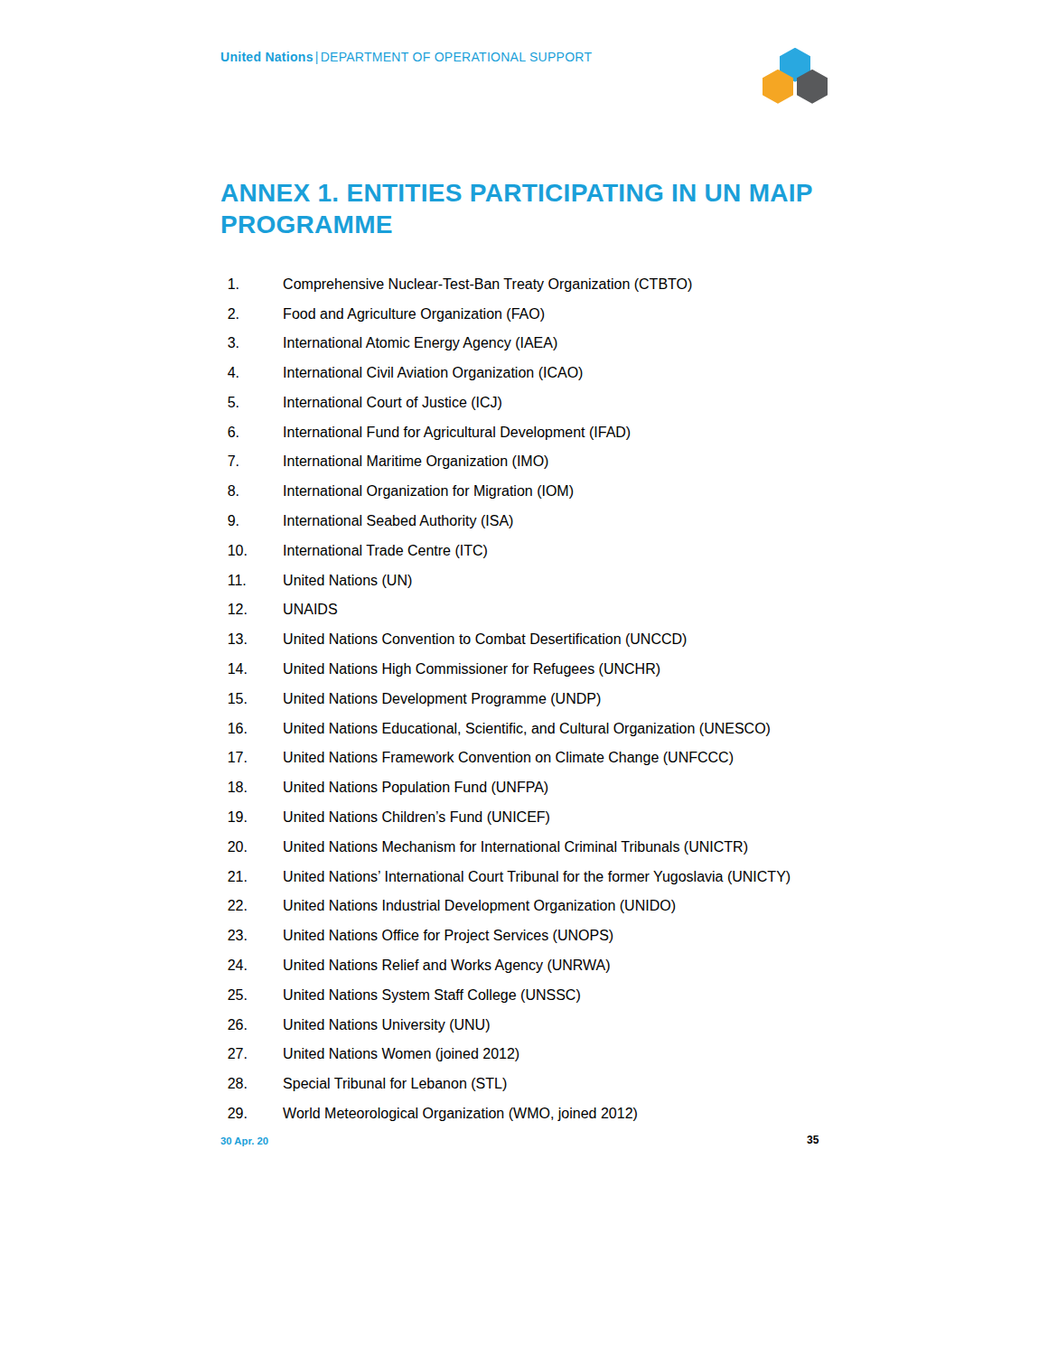United Nations|DEPARTMENT OF OPERATIONAL SUPPORT
ANNEX 1. ENTITIES PARTICIPATING IN UN MAIP
PROGRAMME
Comprehensive Nuclear-Test-Ban Treaty Organization (CTBTO)
Food and Agriculture Organization (FAO)
International Atomic Energy Agency (IAEA)
International Civil Aviation Organization (ICAO)
International Court of Justice (ICJ)
International Fund for Agricultural Development (IFAD)
International Maritime Organization (IMO)
International Organization for Migration (IOM)
International Seabed Authority (ISA)
International Trade Centre (ITC)
United Nations (UN)
UNAIDS
United Nations Convention to Combat Desertification (UNCCD)
United Nations High Commissioner for Refugees (UNCHR)
United Nations Development Programme (UNDP)
United Nations Educational, Scientific, and Cultural Organization (UNESCO)
United Nations Framework Convention on Climate Change (UNFCCC)
United Nations Population Fund (UNFPA)
United Nations Children’s Fund (UNICEF)
United Nations Mechanism for International Criminal Tribunals (UNICTR)
United Nations’ International Court Tribunal for the former Yugoslavia (UNICTY)
United Nations Industrial Development Organization (UNIDO)
United Nations Office for Project Services (UNOPS)
United Nations Relief and Works Agency (UNRWA)
United Nations System Staff College (UNSSC)
United Nations University (UNU)
United Nations Women (joined 2012)
Special Tribunal for Lebanon (STL)
World Meteorological Organization (WMO, joined 2012)
30 Apr. 20
35